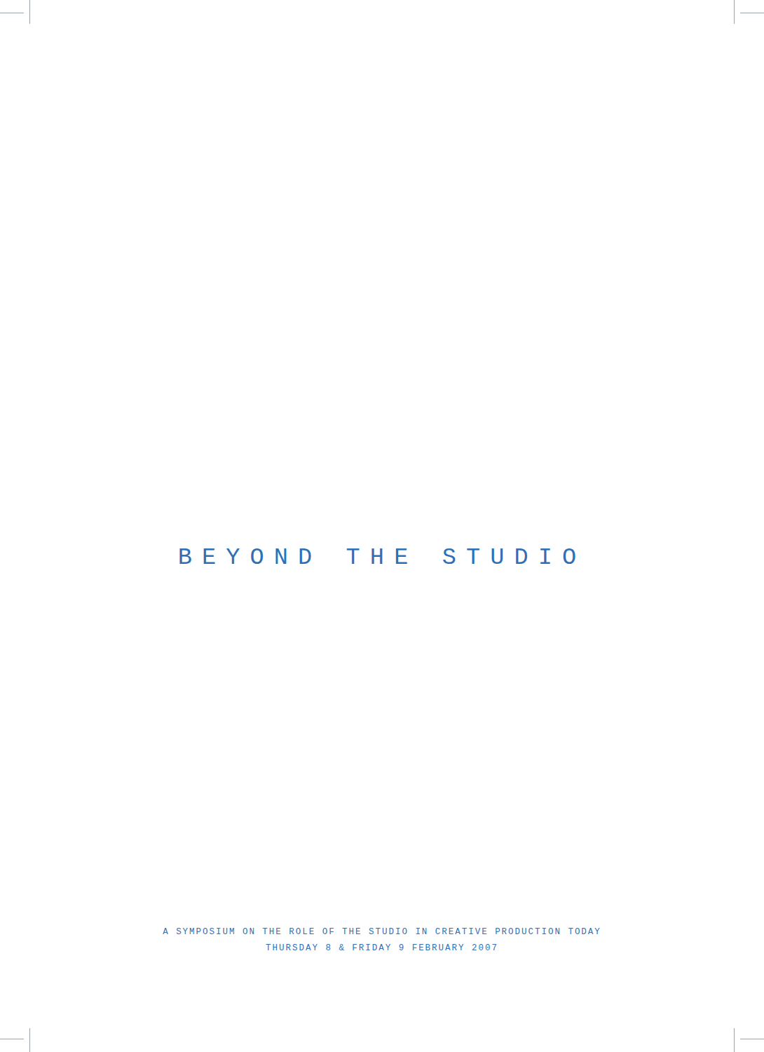Beyond the Studio
A symposium on the role of the studio in creative production today
Thursday 8 & Friday 9 February 2007